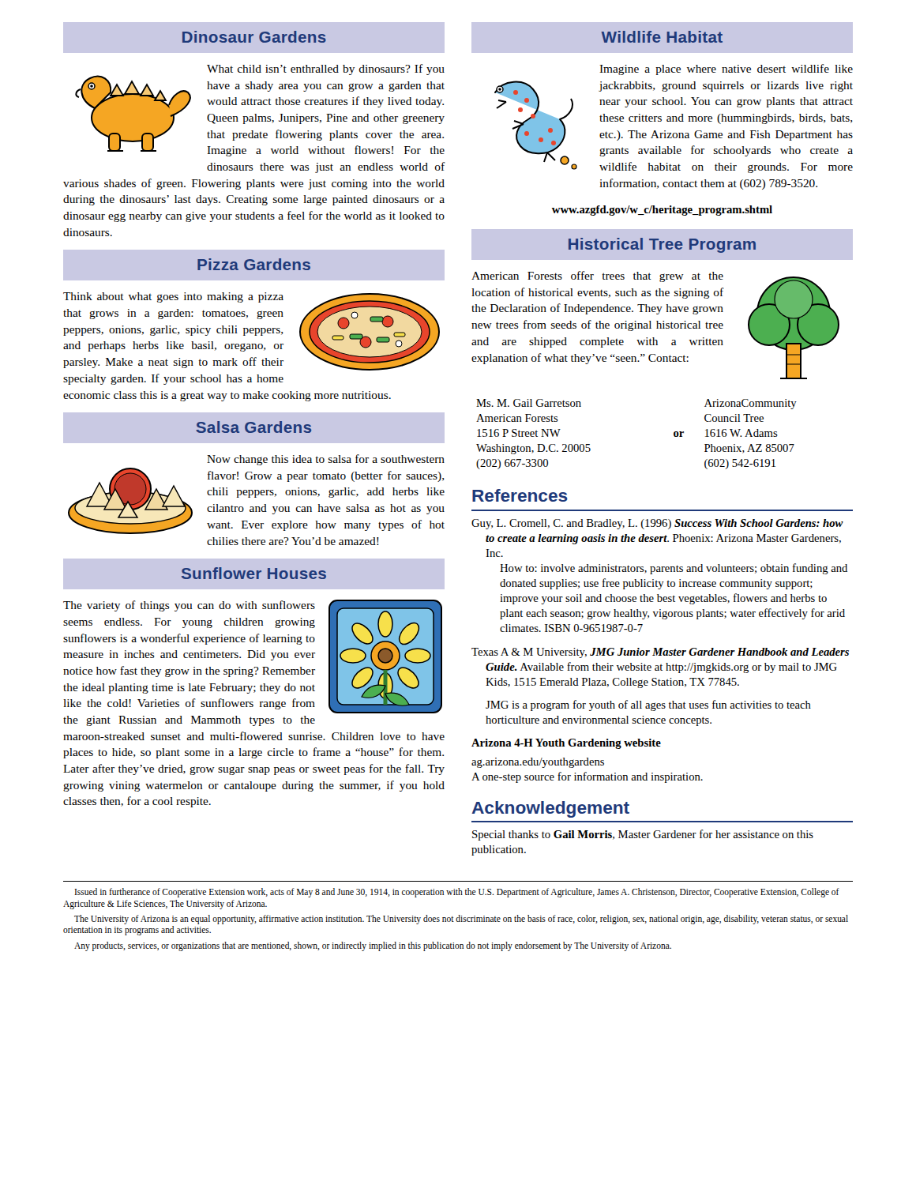Dinosaur Gardens
What child isn’t enthralled by dinosaurs? If you have a shady area you can grow a garden that would attract those creatures if they lived today. Queen palms, Junipers, Pine and other greenery that predate flowering plants cover the area. Imagine a world without flowers! For the dinosaurs there was just an endless world of various shades of green. Flowering plants were just coming into the world during the dinosaurs’ last days. Creating some large painted dinosaurs or a dinosaur egg nearby can give your students a feel for the world as it looked to dinosaurs.
Pizza Gardens
Think about what goes into making a pizza that grows in a garden: tomatoes, green peppers, onions, garlic, spicy chili peppers, and perhaps herbs like basil, oregano, or parsley. Make a neat sign to mark off their specialty garden. If your school has a home economic class this is a great way to make cooking more nutritious.
Salsa Gardens
Now change this idea to salsa for a southwestern flavor! Grow a pear tomato (better for sauces), chili peppers, onions, garlic, add herbs like cilantro and you can have salsa as hot as you want. Ever explore how many types of hot chilies there are? You’d be amazed!
Sunflower Houses
The variety of things you can do with sunflowers seems endless. For young children growing sunflowers is a wonderful experience of learning to measure in inches and centimeters. Did you ever notice how fast they grow in the spring? Remember the ideal planting time is late February; they do not like the cold! Varieties of sunflowers range from the giant Russian and Mammoth types to the maroon-streaked sunset and multi-flowered sunrise. Children love to have places to hide, so plant some in a large circle to frame a “house” for them. Later after they’ve dried, grow sugar snap peas or sweet peas for the fall. Try growing vining watermelon or cantaloupe during the summer, if you hold classes then, for a cool respite.
Wildlife Habitat
Imagine a place where native desert wildlife like jackrabbits, ground squirrels or lizards live right near your school. You can grow plants that attract these critters and more (hummingbirds, birds, bats, etc.). The Arizona Game and Fish Department has grants available for schoolyards who create a wildlife habitat on their grounds. For more information, contact them at (602) 789-3520.
www.azgfd.gov/w_c/heritage_program.shtml
Historical Tree Program
American Forests offer trees that grew at the location of historical events, such as the signing of the Declaration of Independence. They have grown new trees from seeds of the original historical tree and are shipped complete with a written explanation of what they’ve “seen.” Contact:
| Ms. M. Gail Garretson American Forests 1516 P Street NW Washington, D.C. 20005 (202) 667-3300 | or | ArizonaCommunity Council Tree 1616 W. Adams Phoenix, AZ 85007 (602) 542-6191 |
References
Guy, L. Cromell, C. and Bradley, L. (1996) Success With School Gardens: how to create a learning oasis in the desert. Phoenix: Arizona Master Gardeners, Inc. How to: involve administrators, parents and volunteers; obtain funding and donated supplies; use free publicity to increase community support; improve your soil and choose the best vegetables, flowers and herbs to plant each season; grow healthy, vigorous plants; water effectively for arid climates. ISBN 0-9651987-0-7
Texas A & M University, JMG Junior Master Gardener Handbook and Leaders Guide. Available from their website at http://jmgkids.org or by mail to JMG Kids, 1515 Emerald Plaza, College Station, TX 77845.
JMG is a program for youth of all ages that uses fun activities to teach horticulture and environmental science concepts.
Arizona 4-H Youth Gardening website
ag.arizona.edu/youthgardens
A one-step source for information and inspiration.
Acknowledgement
Special thanks to Gail Morris, Master Gardener for her assistance on this publication.
Issued in furtherance of Cooperative Extension work, acts of May 8 and June 30, 1914, in cooperation with the U.S. Department of Agriculture, James A. Christenson, Director, Cooperative Extension, College of Agriculture & Life Sciences, The University of Arizona.
The University of Arizona is an equal opportunity, affirmative action institution. The University does not discriminate on the basis of race, color, religion, sex, national origin, age, disability, veteran status, or sexual orientation in its programs and activities.
Any products, services, or organizations that are mentioned, shown, or indirectly implied in this publication do not imply endorsement by The University of Arizona.